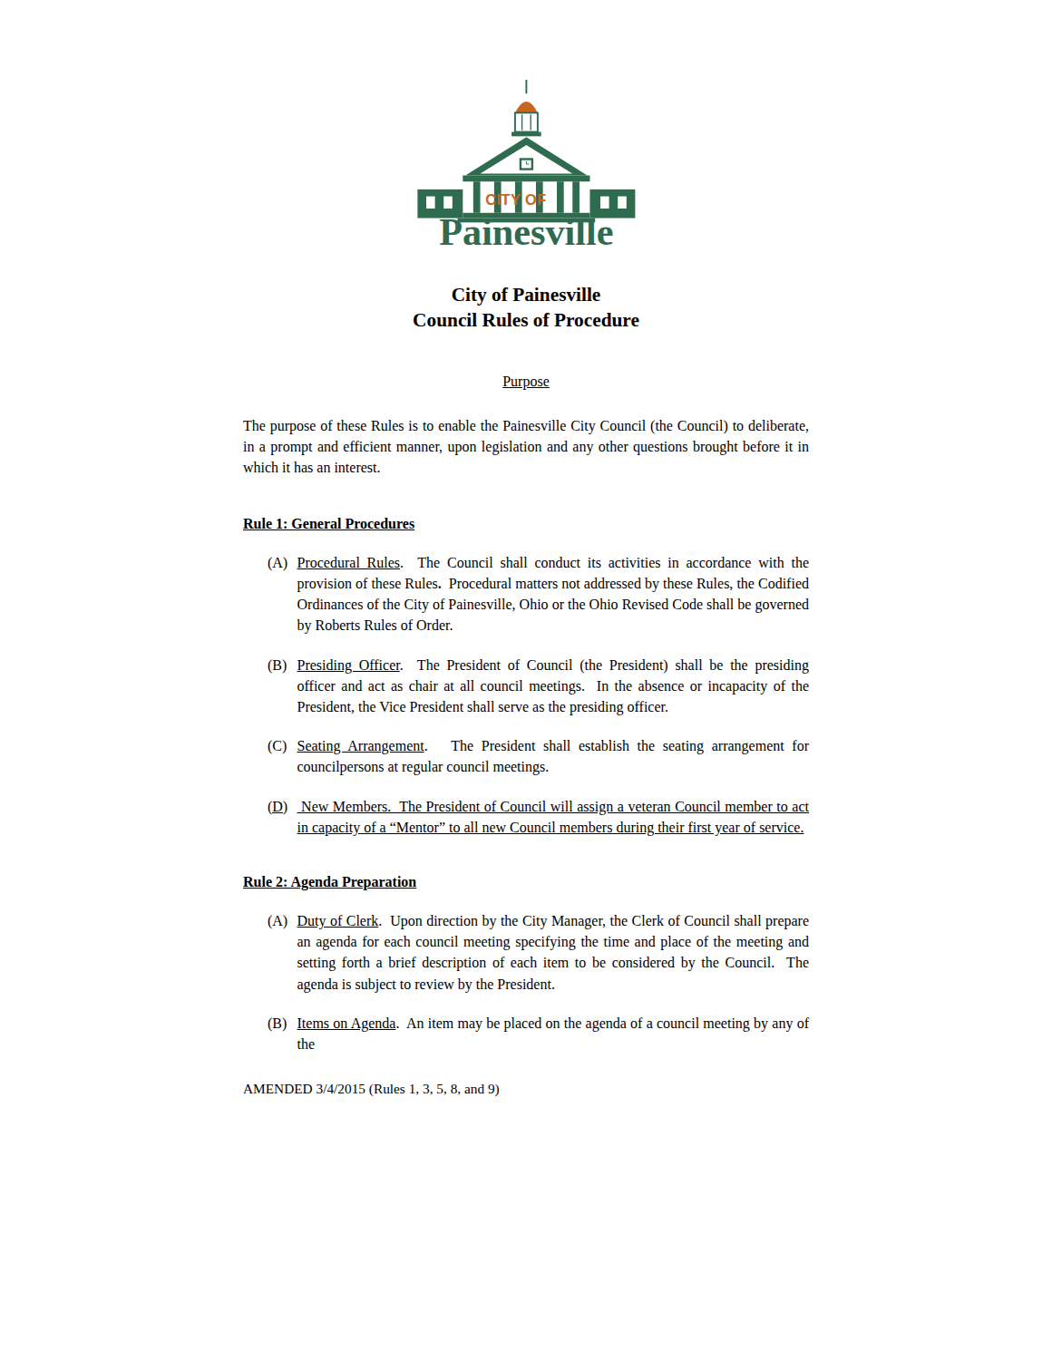City of Painesville CITY OF Painesville
City of PainesvilleCouncil Rules of Procedure
Purpose
The purpose of these Rules is to enable the Painesville City Council (the Council) to deliberate, in a prompt and efficient manner, upon legislation and any other questions brought before it in which it has an interest.
Rule 1: General Procedures
(A)
Procedural Rules. The Council shall conduct its activities in accordance with the provision of these Rules. Procedural matters not addressed by these Rules, the Codified Ordinances of the City of Painesville, Ohio or the Ohio Revised Code shall be governed by Roberts Rules of Order.
(B)
Presiding Officer. The President of Council (the President) shall be the presiding officer and act as chair at all council meetings. In the absence or incapacity of the President, the Vice President shall serve as the presiding officer.
(C)
Seating Arrangement. The President shall establish the seating arrangement for councilpersons at regular council meetings.
(D)
New Members. The President of Council will assign a veteran Council member to act in capacity of a “Mentor” to all new Council members during their first year of service.
Rule 2: Agenda Preparation
(A)
Duty of Clerk. Upon direction by the City Manager, the Clerk of Council shall prepare an agenda for each council meeting specifying the time and place of the meeting and setting forth a brief description of each item to be considered by the Council. The agenda is subject to review by the President.
(B)
Items on Agenda. An item may be placed on the agenda of a council meeting by any of the
AMENDED 3/4/2015 (Rules 1, 3, 5, 8, and 9)